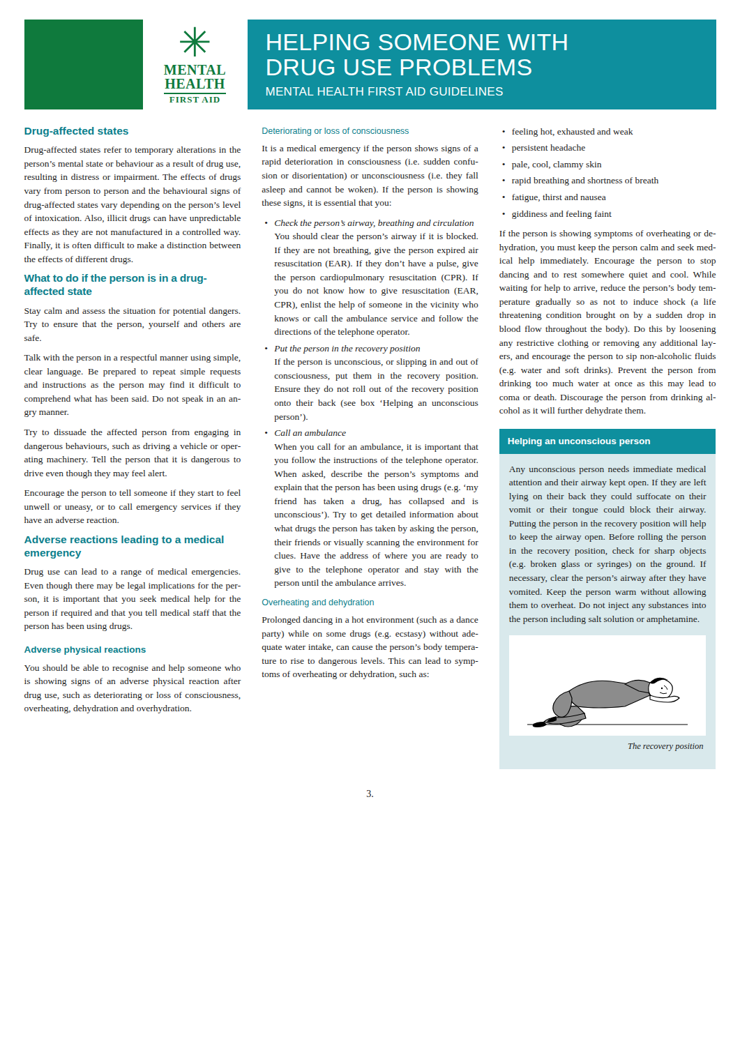✳
MENTAL HEALTH
FIRST AID
HELPING SOMEONE WITH
DRUG USE PROBLEMS
MENTAL HEALTH FIRST AID GUIDELINES
Drug-affected states
Drug-affected states refer to temporary alterations in the person’s mental state or behaviour as a result of drug use, resulting in distress or impairment. The effects of drugs vary from person to person and the behavioural signs of drug-affected states vary depending on the person’s level of intoxication. Also, illicit drugs can have unpredictable effects as they are not manufactured in a controlled way. Finally, it is often difficult to make a distinction between the effects of different drugs.
What to do if the person is in a drug-affected state
Stay calm and assess the situation for potential dangers. Try to ensure that the person, yourself and others are safe.
Talk with the person in a respectful manner using simple, clear language. Be prepared to repeat simple requests and instructions as the person may find it difficult to comprehend what has been said. Do not speak in an angry manner.
Try to dissuade the affected person from engaging in dangerous behaviours, such as driving a vehicle or operating machinery. Tell the person that it is dangerous to drive even though they may feel alert.
Encourage the person to tell someone if they start to feel unwell or uneasy, or to call emergency services if they have an adverse reaction.
Adverse reactions leading to a medical emergency
Drug use can lead to a range of medical emergencies. Even though there may be legal implications for the person, it is important that you seek medical help for the person if required and that you tell medical staff that the person has been using drugs.
Adverse physical reactions
You should be able to recognise and help someone who is showing signs of an adverse physical reaction after drug use, such as deteriorating or loss of consciousness, overheating, dehydration and overhydration.
Deteriorating or loss of consciousness
It is a medical emergency if the person shows signs of a rapid deterioration in consciousness (i.e. sudden confusion or disorientation) or unconsciousness (i.e. they fall asleep and cannot be woken). If the person is showing these signs, it is essential that you:
Check the person’s airway, breathing and circulation
You should clear the person’s airway if it is blocked. If they are not breathing, give the person expired air resuscitation (EAR). If they don’t have a pulse, give the person cardiopulmonary resuscitation (CPR). If you do not know how to give resuscitation (EAR, CPR), enlist the help of someone in the vicinity who knows or call the ambulance service and follow the directions of the telephone operator.
Put the person in the recovery position
If the person is unconscious, or slipping in and out of consciousness, put them in the recovery position. Ensure they do not roll out of the recovery position onto their back (see box ‘Helping an unconscious person’).
Call an ambulance
When you call for an ambulance, it is important that you follow the instructions of the telephone operator. When asked, describe the person’s symptoms and explain that the person has been using drugs (e.g. ‘my friend has taken a drug, has collapsed and is unconscious’). Try to get detailed information about what drugs the person has taken by asking the person, their friends or visually scanning the environment for clues. Have the address of where you are ready to give to the telephone operator and stay with the person until the ambulance arrives.
Overheating and dehydration
Prolonged dancing in a hot environment (such as a dance party) while on some drugs (e.g. ecstasy) without adequate water intake, can cause the person’s body temperature to rise to dangerous levels. This can lead to symptoms of overheating or dehydration, such as:
feeling hot, exhausted and weak
persistent headache
pale, cool, clammy skin
rapid breathing and shortness of breath
fatigue, thirst and nausea
giddiness and feeling faint
If the person is showing symptoms of overheating or dehydration, you must keep the person calm and seek medical help immediately. Encourage the person to stop dancing and to rest somewhere quiet and cool. While waiting for help to arrive, reduce the person’s body temperature gradually so as not to induce shock (a life threatening condition brought on by a sudden drop in blood flow throughout the body). Do this by loosening any restrictive clothing or removing any additional layers, and encourage the person to sip non-alcoholic fluids (e.g. water and soft drinks). Prevent the person from drinking too much water at once as this may lead to coma or death. Discourage the person from drinking alcohol as it will further dehydrate them.
Helping an unconscious person
Any unconscious person needs immediate medical attention and their airway kept open. If they are left lying on their back they could suffocate on their vomit or their tongue could block their airway. Putting the person in the recovery position will help to keep the airway open. Before rolling the person in the recovery position, check for sharp objects (e.g. broken glass or syringes) on the ground. If necessary, clear the person’s airway after they have vomited. Keep the person warm without allowing them to overheat. Do not inject any substances into the person including salt solution or amphetamine.
The recovery position
3.